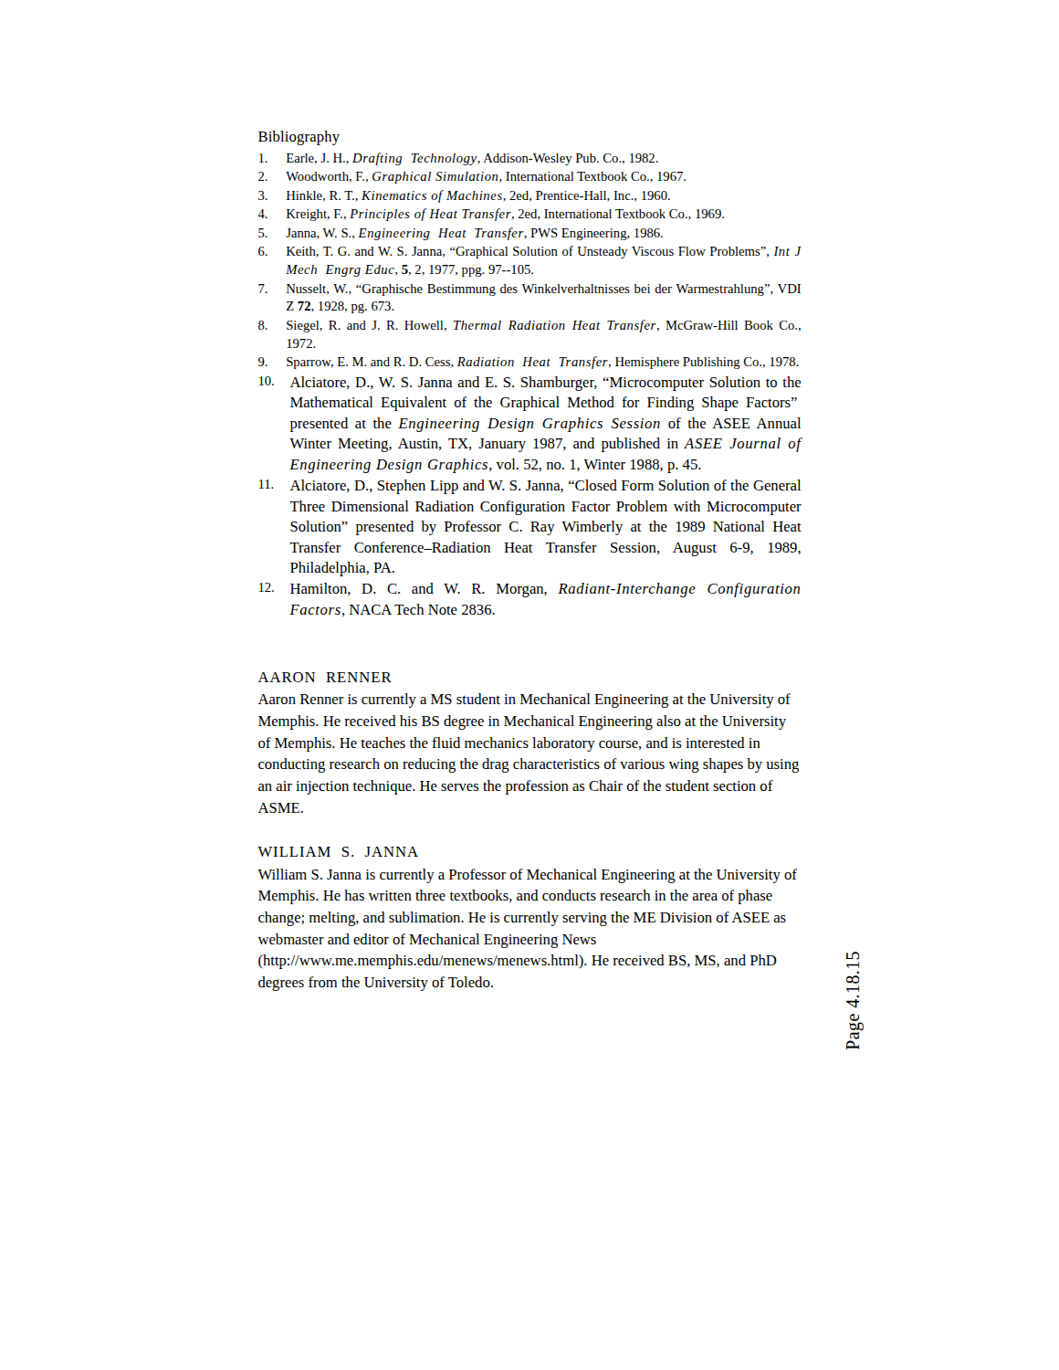Bibliography
1. Earle, J. H., Drafting Technology, Addison-Wesley Pub. Co., 1982.
2. Woodworth, F., Graphical Simulation, International Textbook Co., 1967.
3. Hinkle, R. T., Kinematics of Machines, 2ed, Prentice-Hall, Inc., 1960.
4. Kreight, F., Principles of Heat Transfer, 2ed, International Textbook Co., 1969.
5. Janna, W. S., Engineering Heat Transfer, PWS Engineering, 1986.
6. Keith, T. G. and W. S. Janna, “Graphical Solution of Unsteady Viscous Flow Problems”, Int J Mech Engrg Educ, 5, 2, 1977, ppg. 97--105.
7. Nusselt, W., “Graphische Bestimmung des Winkelverhaltnisses bei der Warmestrahlung”, VDI Z 72, 1928, pg. 673.
8. Siegel, R. and J. R. Howell, Thermal Radiation Heat Transfer, McGraw-Hill Book Co., 1972.
9. Sparrow, E. M. and R. D. Cess, Radiation Heat Transfer, Hemisphere Publishing Co., 1978.
10. Alciatore, D., W. S. Janna and E. S. Shamburger, “Microcomputer Solution to the Mathematical Equivalent of the Graphical Method for Finding Shape Factors” presented at the Engineering Design Graphics Session of the ASEE Annual Winter Meeting, Austin, TX, January 1987, and published in ASEE Journal of Engineering Design Graphics, vol. 52, no. 1, Winter 1988, p. 45.
11. Alciatore, D., Stephen Lipp and W. S. Janna, “Closed Form Solution of the General Three Dimensional Radiation Configuration Factor Problem with Microcomputer Solution” presented by Professor C. Ray Wimberly at the 1989 National Heat Transfer Conference–Radiation Heat Transfer Session, August 6-9, 1989, Philadelphia, PA.
12. Hamilton, D. C. and W. R. Morgan, Radiant-Interchange Configuration Factors, NACA Tech Note 2836.
AARON RENNER
Aaron Renner is currently a MS student in Mechanical Engineering at the University of Memphis. He received his BS degree in Mechanical Engineering also at the University of Memphis. He teaches the fluid mechanics laboratory course, and is interested in conducting research on reducing the drag characteristics of various wing shapes by using an air injection technique. He serves the profession as Chair of the student section of ASME.
WILLIAM S. JANNA
William S. Janna is currently a Professor of Mechanical Engineering at the University of Memphis. He has written three textbooks, and conducts research in the area of phase change; melting, and sublimation. He is currently serving the ME Division of ASEE as webmaster and editor of Mechanical Engineering News (http://www.me.memphis.edu/menews/menews.html). He received BS, MS, and PhD degrees from the University of Toledo.
Page 4.18.15